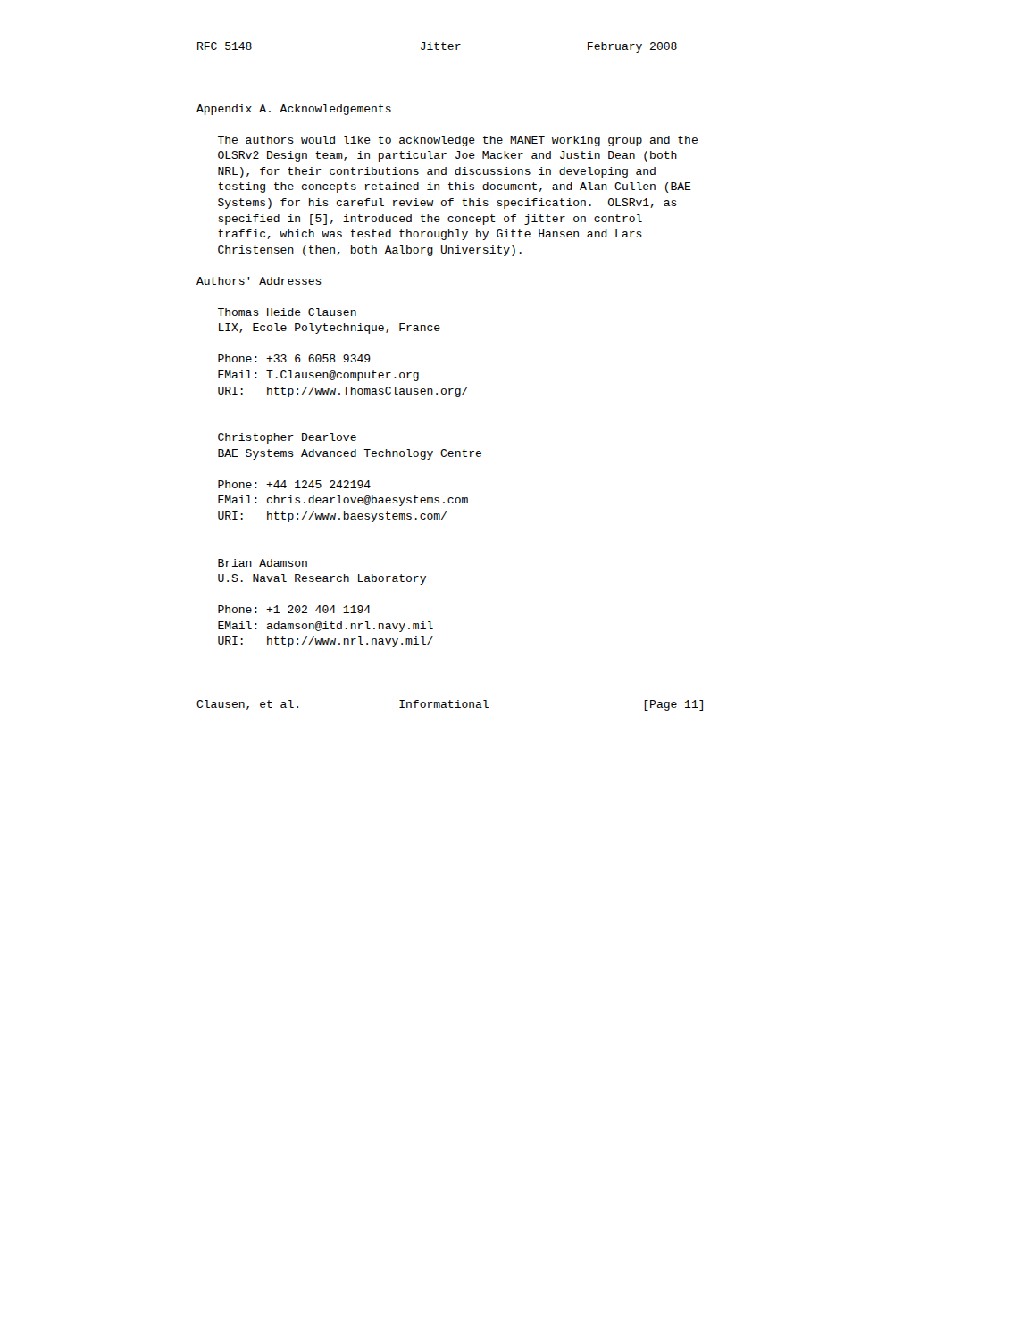RFC 5148                        Jitter                  February 2008
Appendix A. Acknowledgements
   The authors would like to acknowledge the MANET working group and the
   OLSRv2 Design team, in particular Joe Macker and Justin Dean (both
   NRL), for their contributions and discussions in developing and
   testing the concepts retained in this document, and Alan Cullen (BAE
   Systems) for his careful review of this specification.  OLSRv1, as
   specified in [5], introduced the concept of jitter on control
   traffic, which was tested thoroughly by Gitte Hansen and Lars
   Christensen (then, both Aalborg University).
Authors' Addresses
   Thomas Heide Clausen
   LIX, Ecole Polytechnique, France

   Phone: +33 6 6058 9349
   EMail: T.Clausen@computer.org
   URI:   http://www.ThomasClausen.org/


   Christopher Dearlove
   BAE Systems Advanced Technology Centre

   Phone: +44 1245 242194
   EMail: chris.dearlove@baesystems.com
   URI:   http://www.baesystems.com/


   Brian Adamson
   U.S. Naval Research Laboratory

   Phone: +1 202 404 1194
   EMail: adamson@itd.nrl.navy.mil
   URI:   http://www.nrl.navy.mil/
Clausen, et al.              Informational                      [Page 11]